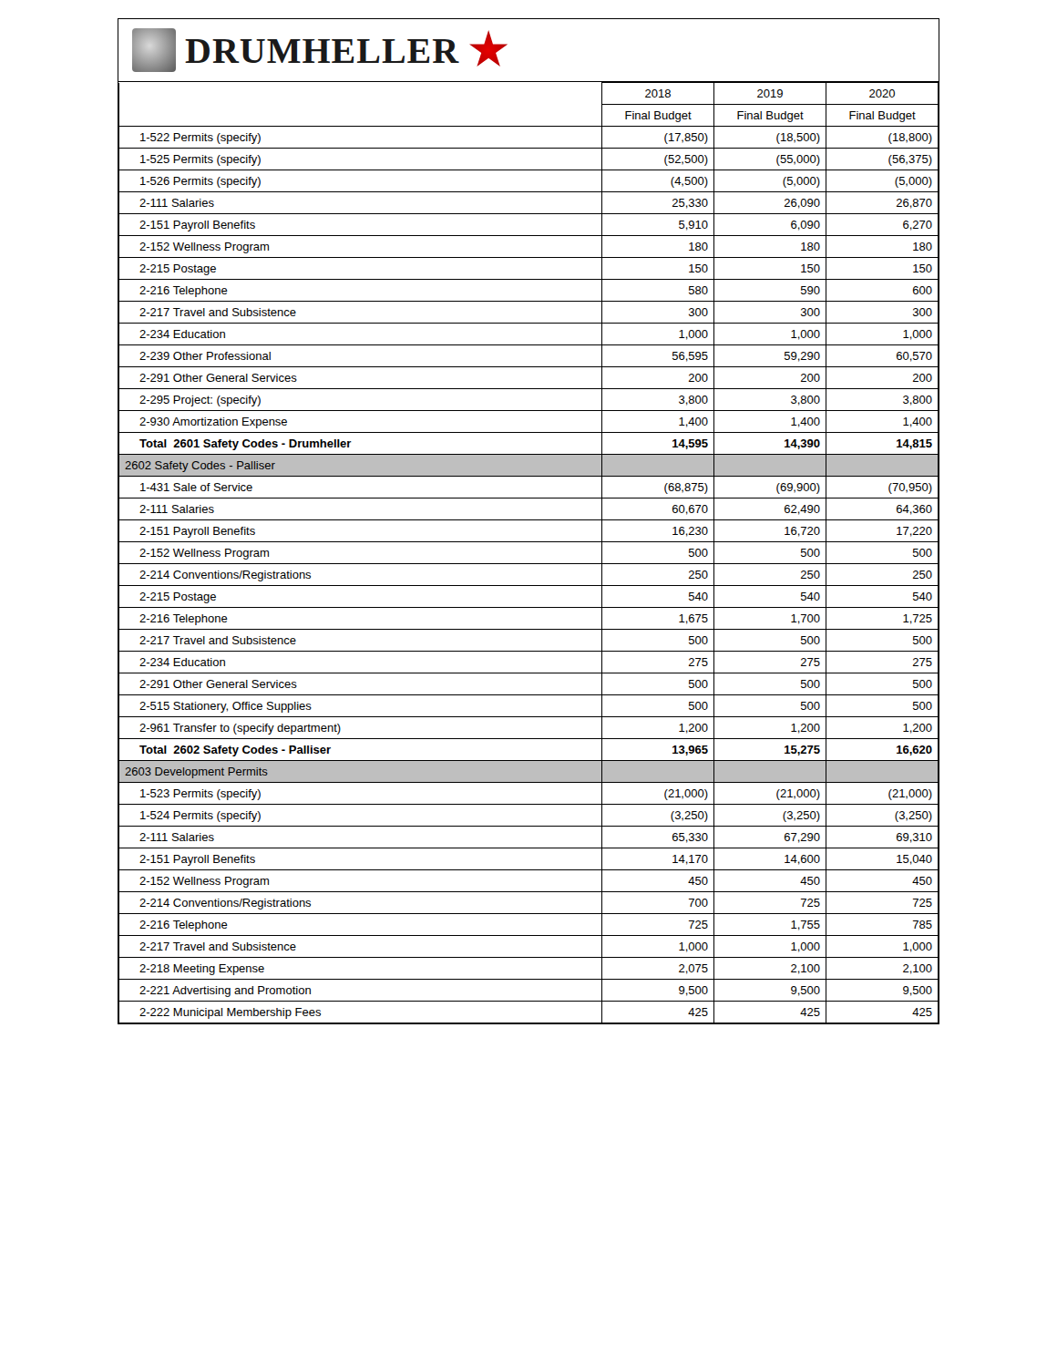DRUMHELLER
| | 2018 | 2019 | 2020 |
| --- | --- | --- | --- |
| | Final Budget | Final Budget | Final Budget |
| 1-522 Permits (specify) | (17,850) | (18,500) | (18,800) |
| 1-525 Permits (specify) | (52,500) | (55,000) | (56,375) |
| 1-526 Permits (specify) | (4,500) | (5,000) | (5,000) |
| 2-111 Salaries | 25,330 | 26,090 | 26,870 |
| 2-151 Payroll Benefits | 5,910 | 6,090 | 6,270 |
| 2-152 Wellness Program | 180 | 180 | 180 |
| 2-215 Postage | 150 | 150 | 150 |
| 2-216 Telephone | 580 | 590 | 600 |
| 2-217 Travel and Subsistence | 300 | 300 | 300 |
| 2-234 Education | 1,000 | 1,000 | 1,000 |
| 2-239 Other Professional | 56,595 | 59,290 | 60,570 |
| 2-291 Other General Services | 200 | 200 | 200 |
| 2-295 Project: (specify) | 3,800 | 3,800 | 3,800 |
| 2-930 Amortization Expense | 1,400 | 1,400 | 1,400 |
| Total 2601 Safety Codes - Drumheller | 14,595 | 14,390 | 14,815 |
| 2602 Safety Codes - Palliser | | | |
| 1-431 Sale of Service | (68,875) | (69,900) | (70,950) |
| 2-111 Salaries | 60,670 | 62,490 | 64,360 |
| 2-151 Payroll Benefits | 16,230 | 16,720 | 17,220 |
| 2-152 Wellness Program | 500 | 500 | 500 |
| 2-214 Conventions/Registrations | 250 | 250 | 250 |
| 2-215 Postage | 540 | 540 | 540 |
| 2-216 Telephone | 1,675 | 1,700 | 1,725 |
| 2-217 Travel and Subsistence | 500 | 500 | 500 |
| 2-234 Education | 275 | 275 | 275 |
| 2-291 Other General Services | 500 | 500 | 500 |
| 2-515 Stationery, Office Supplies | 500 | 500 | 500 |
| 2-961 Transfer to (specify department) | 1,200 | 1,200 | 1,200 |
| Total 2602 Safety Codes - Palliser | 13,965 | 15,275 | 16,620 |
| 2603 Development Permits | | | |
| 1-523 Permits (specify) | (21,000) | (21,000) | (21,000) |
| 1-524 Permits (specify) | (3,250) | (3,250) | (3,250) |
| 2-111 Salaries | 65,330 | 67,290 | 69,310 |
| 2-151 Payroll Benefits | 14,170 | 14,600 | 15,040 |
| 2-152 Wellness Program | 450 | 450 | 450 |
| 2-214 Conventions/Registrations | 700 | 725 | 725 |
| 2-216 Telephone | 725 | 1,755 | 785 |
| 2-217 Travel and Subsistence | 1,000 | 1,000 | 1,000 |
| 2-218 Meeting Expense | 2,075 | 2,100 | 2,100 |
| 2-221 Advertising and Promotion | 9,500 | 9,500 | 9,500 |
| 2-222 Municipal Membership Fees | 425 | 425 | 425 |